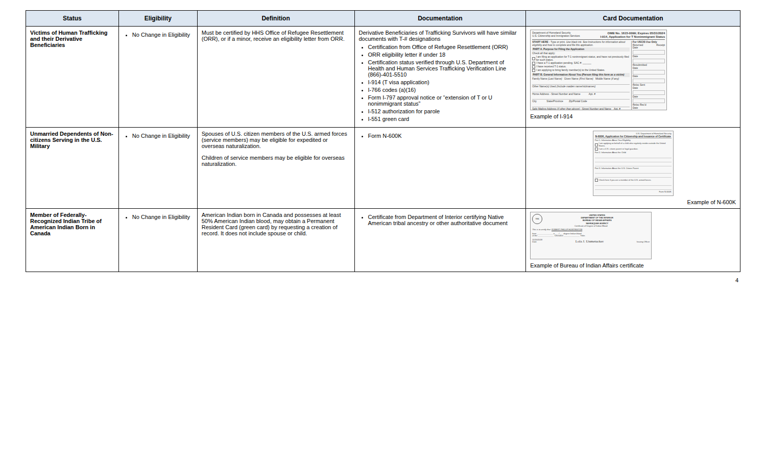| Status | Eligibility | Definition | Documentation | Card Documentation |
| --- | --- | --- | --- | --- |
| Victims of Human Trafficking and their Derivative Beneficiaries | No Change in Eligibility | Must be certified by HHS Office of Refugee Resettlement (ORR), or if a minor, receive an eligibility letter from ORR. | Derivative Beneficiaries of Trafficking Survivors will have similar documents with T-# designations Certification from Office of Refugee Resettlement (ORR) ORR eligibility letter if under 18 Certification status verified through U.S. Department of Health and Human Services Trafficking Verification Line (866)-401-5510 I-914 (T visa application) I-766 codes (a)(16) Form I-797 approval notice or “extension of T or U nonimmigrant status” I-512 authorization for parole I-551 green card | Department of Homeland Security U.S. Citizenship and Immigration Services OMB No. 1615-0099; Expires 05/31/2024 I-914, Application for T Nonimmigrant Status START HERE - Type or print. Use black ink. See Instructions for information about eligibility and how to complete and file this application. PART A. Purpose for Filing the Application Check all that apply: I am filing an application for T-1 nonimmigrant status, and have not previously filed for such status. I have a T-1 application pending. SAC #: ______ I have received T-1 status. I am applying to bring family member(s) to the United States. PART B. General Information About You (Person filing this form as a victim) Family Name (Last Name) Given Name (First Name) Middle Name (if any) Other Name(s) Used (Include maiden name/nicknames) Home Address - Street Number and Name Apt. # City State/Province Zip/Postal Code Safe Mailing Address (if other than above) - Street Number and Name Apt. # C/O (in care of) City State/Province Zip/Postal Code For USCIS Use Only Returned Receipt Date Date Resubmitted Date Date Reloc Sent Date Date Reloc Rec'd Date Date Validity Dates From: ______ To: ______ Remarks Example of I-914 |
| Unmarried Dependents of Non-citizens Serving in the U.S. Military | No Change in Eligibility | Spouses of U.S. citizen members of the U.S. armed forces (service members) may be eligible for expedited or overseas naturalization. Children of service members may be eligible for overseas naturalization. | Form N-600K | U.S. Department of Homeland Security N-600K, Application for Citizenship and Issuance of Certificate Part 1. Information About Your Eligibility I am applying on behalf of a child who regularly resides outside the United States. I am a U.S. citizen parent or legal guardian. Part 2. Information About the Child Part 3. Information About the U.S. Citizen Parent Check here if you are a member of the U.S. armed forces. Form N-600K Example of N-600K |
| Member of Federally-Recognized Indian Tribe of American Indian Born in Canada | No Change in Eligibility | American Indian born in Canada and possesses at least 50% American Indian blood, may obtain a Permanent Resident Card (green card) by requesting a creation of record. It does not include spouse or child. | Certificate from Department of Interior certifying Native American tribal ancestry or other authoritative document | SEAL UNITED STATES DEPARTMENT OF THE INTERIOR BUREAU OF INDIAN AFFAIRS SAHKAQUAH AGENCY Certificate of Degree of Indian Blood This is to certify that ROBERT PHILLIP HUNTINGTON born ______________ is ___/___ degree Indian blood of the ______________ Cherokee ______________ Tribe. 11/20/2018 Date Lola J. Unmetucker Issuing Officer Example of Bureau of Indian Affairs certificate |
4